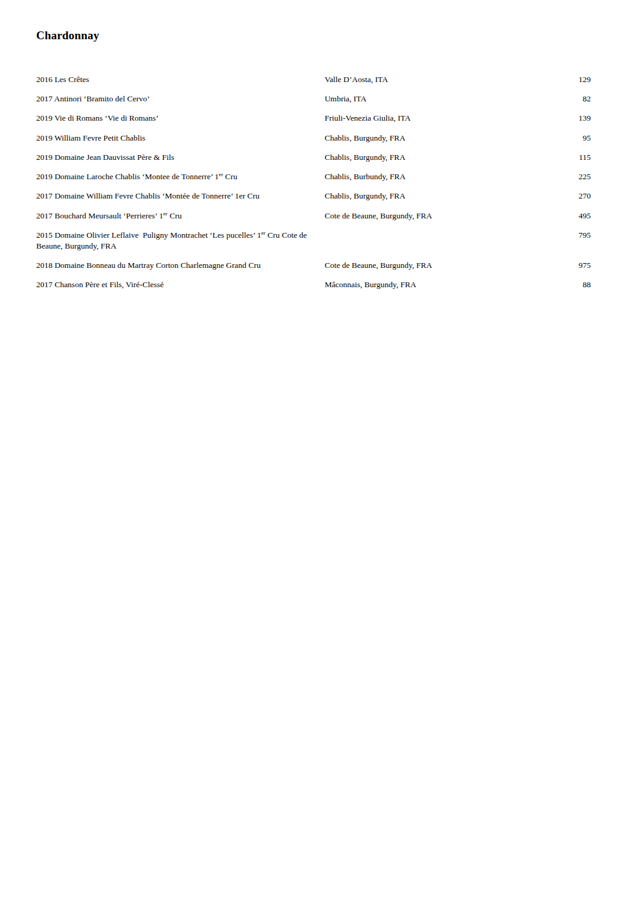Chardonnay
| 2016 Les Crêtes | Valle D’Aosta, ITA | 129 |
| 2017 Antinori ‘Bramito del Cervo’ | Umbria, ITA | 82 |
| 2019 Vie di Romans ‘Vie di Romans’ | Friuli-Venezia Giulia, ITA | 139 |
| 2019 William Fevre Petit Chablis | Chablis, Burgundy, FRA | 95 |
| 2019 Domaine Jean Dauvissat Père & Fils | Chablis, Burgundy, FRA | 115 |
| 2019 Domaine Laroche Chablis ‘Montee de Tonnerre’ 1 er Cru | Chablis, Burbundy, FRA | 225 |
| 2017 Domaine William Fevre Chablis ‘Montée de Tonnerre’ 1er Cru | Chablis, Burgundy, FRA | 270 |
| 2017 Bouchard Meursault ‘Perrieres’ 1 er Cru | Cote de Beaune, Burgundy, FRA | 495 |
| 2015 Domaine Olivier Leflaive Puligny Montrachet ‘Les pucelles’ 1 er Cru Cote de Beaune, Burgundy, FRA | | 795 |
| 2018 Domaine Bonneau du Martray Corton Charlemagne Grand Cru | Cote de Beaune, Burgundy, FRA | 975 |
| 2017 Chanson Père et Fils, Viré-Clessé | Mâconnais, Burgundy, FRA | 88 |